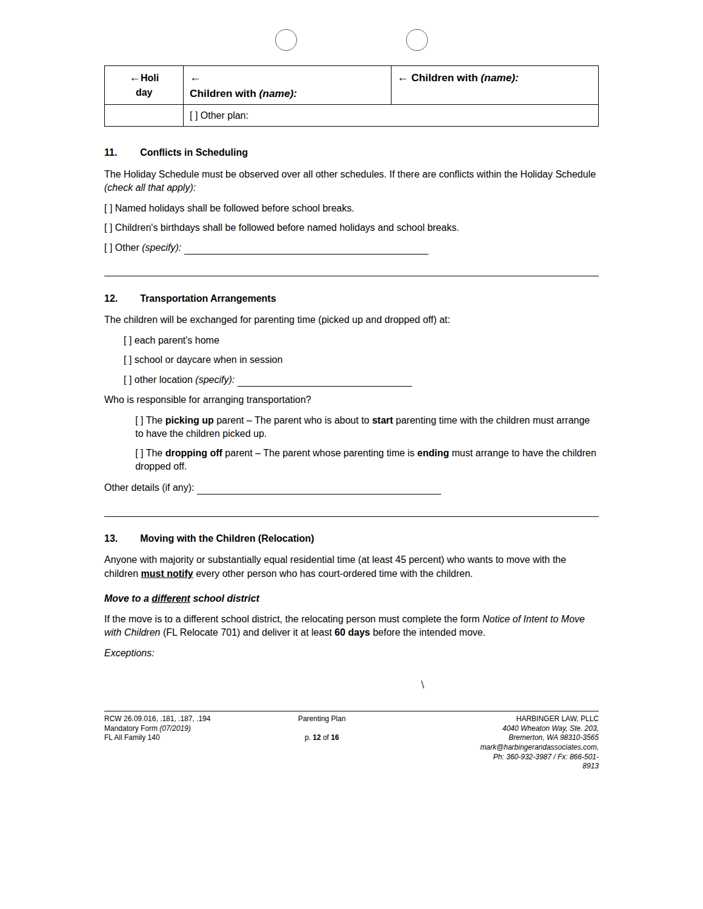| ← Holi day | ← Children with (name): | ← Children with (name): |
| | [ ] Other plan: |
11. Conflicts in Scheduling
The Holiday Schedule must be observed over all other schedules. If there are conflicts within the Holiday Schedule (check all that apply):
[ ] Named holidays shall be followed before school breaks.
[ ] Children's birthdays shall be followed before named holidays and school breaks.
[ ] Other (specify):
12. Transportation Arrangements
The children will be exchanged for parenting time (picked up and dropped off) at:
[ ] each parent's home
[ ] school or daycare when in session
[ ] other location (specify):
Who is responsible for arranging transportation?
[ ] The picking up parent – The parent who is about to start parenting time with the children must arrange to have the children picked up.
[ ] The dropping off parent – The parent whose parenting time is ending must arrange to have the children dropped off.
Other details (if any):
13. Moving with the Children (Relocation)
Anyone with majority or substantially equal residential time (at least 45 percent) who wants to move with the children must notify every other person who has court-ordered time with the children.
Move to a different school district
If the move is to a different school district, the relocating person must complete the form Notice of Intent to Move with Children (FL Relocate 701) and deliver it at least 60 days before the intended move.
Exceptions:
\
RCW 26.09.016, .181, .187, .194
Mandatory Form (07/2019)
FL All Family 140
Parenting Plan
p. 12 of 16
HARBINGER LAW, PLLC
4040 Wheaton Way, Ste. 203,
Bremerton, WA 98310-3565
mark@harbingerandassociates.com,
Ph: 360-932-3987 / Fx: 866-501-
8913